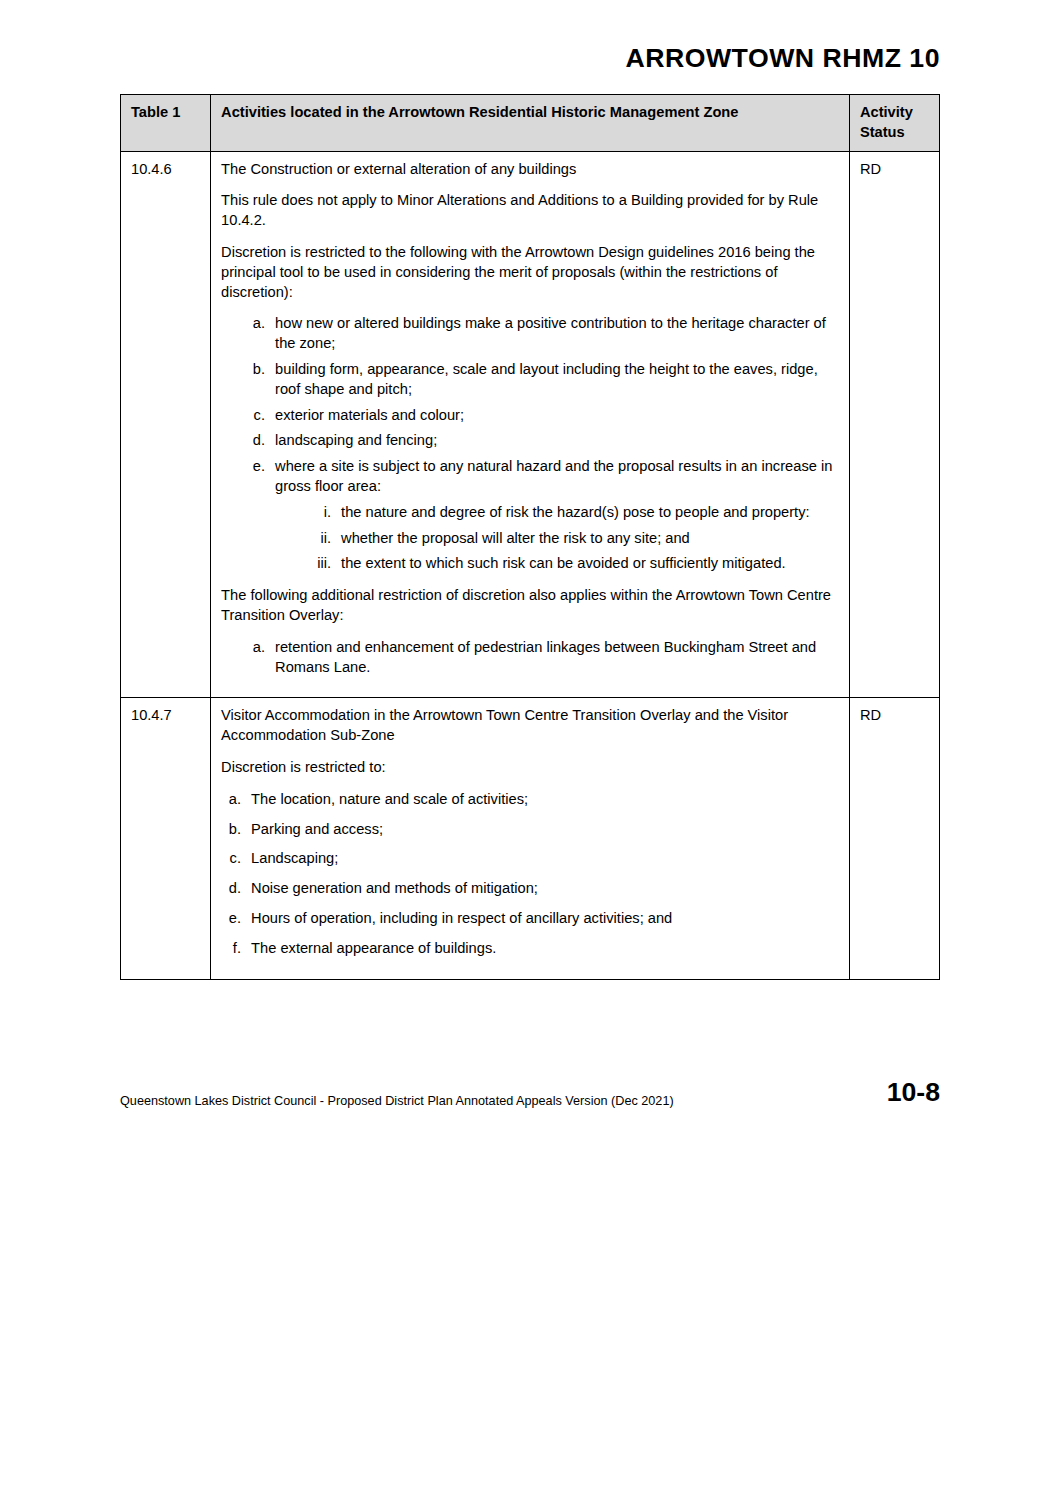ARROWTOWN RHMZ 10
| Table 1 | Activities located in the Arrowtown Residential Historic Management Zone | Activity Status |
| --- | --- | --- |
| 10.4.6 | The Construction or external alteration of any buildings This rule does not apply to Minor Alterations and Additions to a Building provided for by Rule 10.4.2. Discretion is restricted to the following with the Arrowtown Design guidelines 2016 being the principal tool to be used in considering the merit of proposals (within the restrictions of discretion): how new or altered buildings make a positive contribution to the heritage character of the zone; building form, appearance, scale and layout including the height to the eaves, ridge, roof shape and pitch; exterior materials and colour; landscaping and fencing; where a site is subject to any natural hazard and the proposal results in an increase in gross floor area: the nature and degree of risk the hazard(s) pose to people and property: whether the proposal will alter the risk to any site; and the extent to which such risk can be avoided or sufficiently mitigated. The following additional restriction of discretion also applies within the Arrowtown Town Centre Transition Overlay: retention and enhancement of pedestrian linkages between Buckingham Street and Romans Lane. | RD |
| 10.4.7 | Visitor Accommodation in the Arrowtown Town Centre Transition Overlay and the Visitor Accommodation Sub-Zone Discretion is restricted to: The location, nature and scale of activities; Parking and access; Landscaping; Noise generation and methods of mitigation; Hours of operation, including in respect of ancillary activities; and The external appearance of buildings. | RD |
Queenstown Lakes District Council - Proposed District Plan Annotated Appeals Version (Dec 2021)
10-8